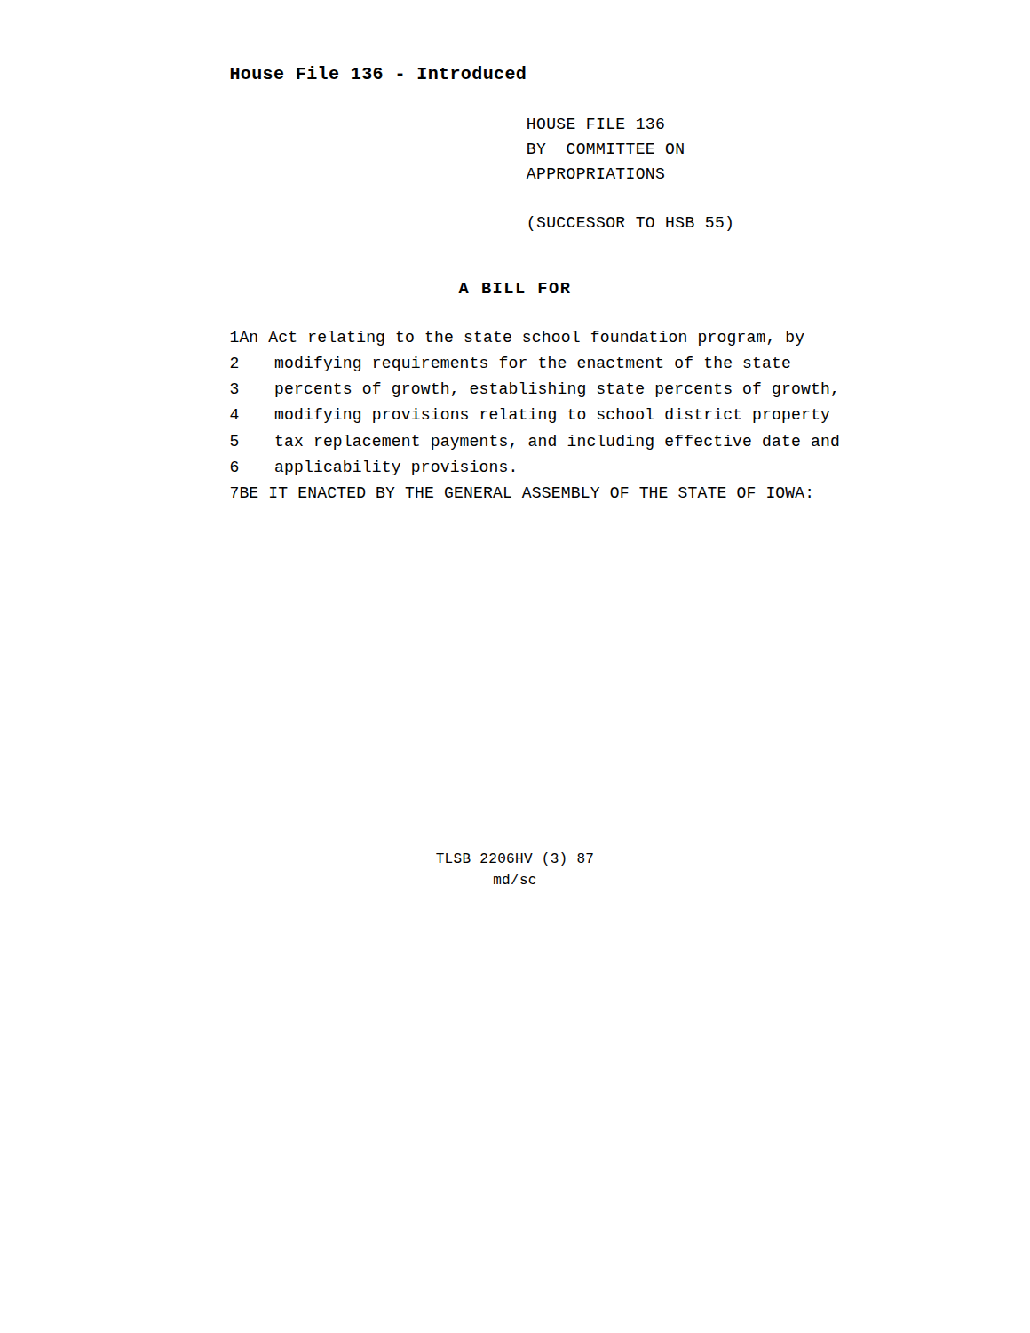House File 136 - Introduced
HOUSE FILE 136
BY COMMITTEE ON APPROPRIATIONS
(SUCCESSOR TO HSB 55)
A BILL FOR
| 1 | An Act relating to the state school foundation program, by |
| 2 | modifying requirements for the enactment of the state |
| 3 | percents of growth, establishing state percents of growth, |
| 4 | modifying provisions relating to school district property |
| 5 | tax replacement payments, and including effective date and |
| 6 | applicability provisions. |
| 7 | BE IT ENACTED BY THE GENERAL ASSEMBLY OF THE STATE OF IOWA: |
TLSB 2206HV (3) 87
md/sc